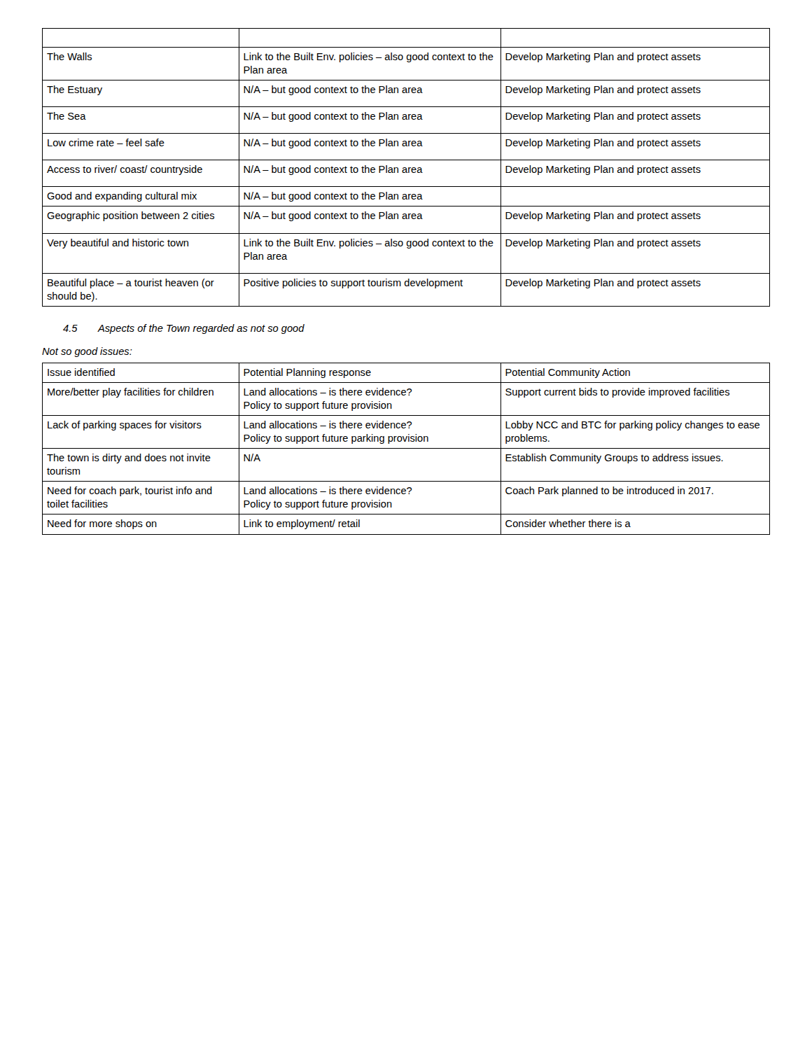| The Walls | Link to the Built Env. policies – also good context to the Plan area | Develop Marketing Plan and protect assets |
| The Estuary | N/A – but good context to the Plan area | Develop Marketing Plan and protect assets |
| The Sea | N/A – but good context to the Plan area | Develop Marketing Plan and protect assets |
| Low crime rate – feel safe | N/A – but good context to the Plan area | Develop Marketing Plan and protect assets |
| Access to river/ coast/ countryside | N/A – but good context to the Plan area | Develop Marketing Plan and protect assets |
| Good and expanding cultural mix | N/A – but good context to the Plan area | |
| Geographic position between 2 cities | N/A – but good context to the Plan area | Develop Marketing Plan and protect assets |
| Very beautiful and historic town | Link to the Built Env. policies – also good context to the Plan area | Develop Marketing Plan and protect assets |
| Beautiful place – a tourist heaven (or should be). | Positive policies to support tourism development | Develop Marketing Plan and protect assets |
4.5 Aspects of the Town regarded as not so good
Not so good issues:
| Issue identified | Potential Planning response | Potential Community Action |
| --- | --- | --- |
| More/better play facilities for children | Land allocations – is there evidence? Policy to support future provision | Support current bids to provide improved facilities |
| Lack of parking spaces for visitors | Land allocations – is there evidence? Policy to support future parking provision | Lobby NCC and BTC for parking policy changes to ease problems. |
| The town is dirty and does not invite tourism | N/A | Establish Community Groups to address issues. |
| Need for coach park, tourist info and toilet facilities | Land allocations – is there evidence? Policy to support future provision | Coach Park planned to be introduced in 2017. |
| Need for more shops on | Link to employment/ retail | Consider whether there is a |